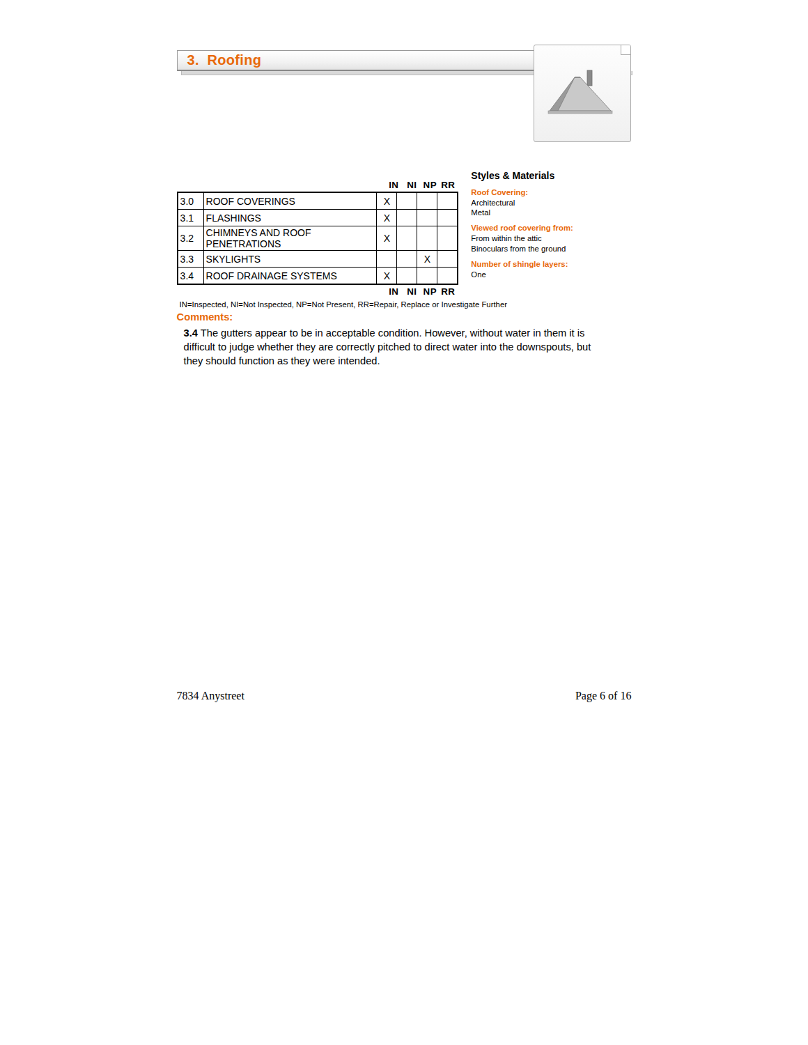3. Roofing
IN NI NP RR
| 3.0 | ROOF COVERINGS | X | | | |
| 3.1 | FLASHINGS | X | | | |
| 3.2 | CHIMNEYS AND ROOF PENETRATIONS | X | | | |
| 3.3 | SKYLIGHTS | | | X | |
| 3.4 | ROOF DRAINAGE SYSTEMS | X | | | |
IN NI NP RR
Styles & Materials
Roof Covering:
Architectural
Metal
Viewed roof covering from:
From within the attic
Binoculars from the ground
Number of shingle layers:
One
IN=Inspected, NI=Not Inspected, NP=Not Present, RR=Repair, Replace or Investigate Further
Comments:
3.4 The gutters appear to be in acceptable condition. However, without water in them it is difficult to judge whether they are correctly pitched to direct water into the downspouts, but they should function as they were intended.
7834 Anystreet
Page 6 of 16